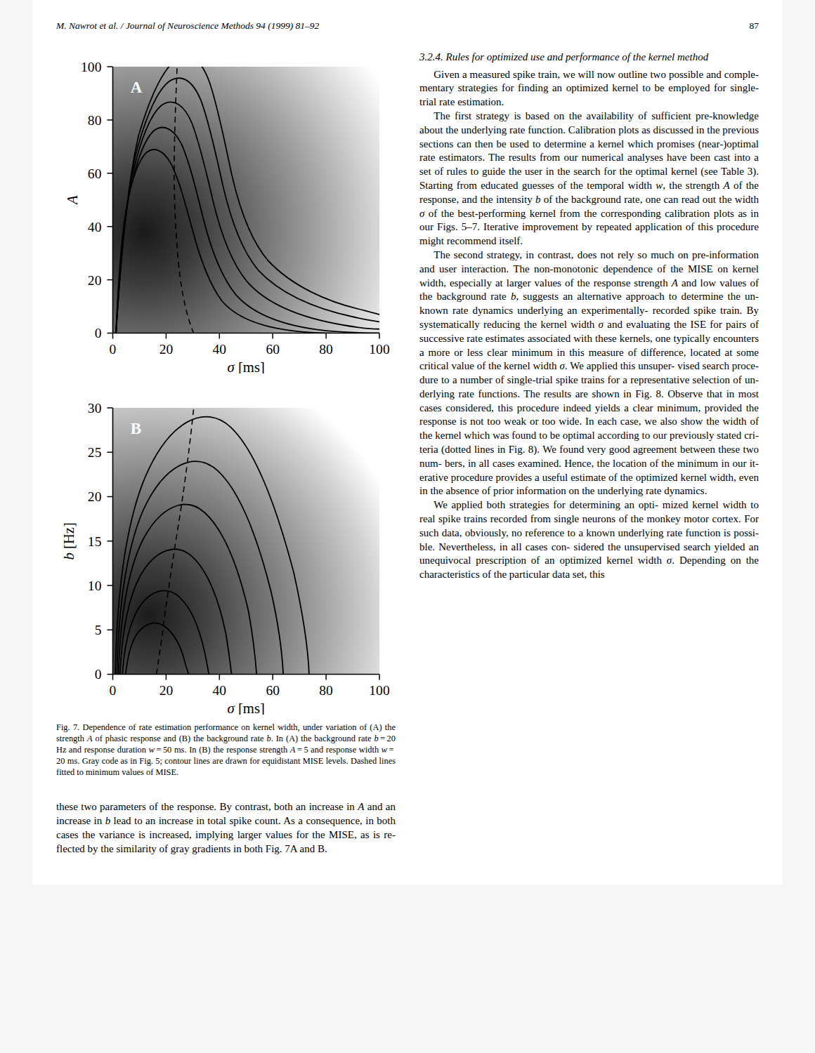M. Nawrot et al. / Journal of Neuroscience Methods 94 (1999) 81–92 87
0 20 40 60 80 100 0 20 40 60 80 100 σ [ms] A A
0 20 40 60 80 100 0 5 10 15 20 25 30 σ [ms] b [Hz] B
Fig. 7. Dependence of rate estimation performance on kernel width, under variation of (A) the strength A of phasic response and (B) the background rate b. In (A) the background rate b = 20 Hz and response duration w = 50 ms. In (B) the response strength A = 5 and response width w = 20 ms. Gray code as in Fig. 5; contour lines are drawn for equidistant MISE levels. Dashed lines fitted to minimum values of MISE.
these two parameters of the response. By contrast, both an increase in A and an increase in b lead to an increase in total spike count. As a consequence, in both cases the variance is increased, implying larger values for the MISE, as is reflected by the similarity of gray gradients in both Fig. 7A and B.
3.2.4. Rules for optimized use and performance of the kernel method
Given a measured spike train, we will now outline two possible and complementary strategies for finding an optimized kernel to be employed for single-trial rate estimation.
The first strategy is based on the availability of sufficient pre-knowledge about the underlying rate function. Calibration plots as discussed in the previous sections can then be used to determine a kernel which promises (near-)optimal rate estimators. The results from our numerical analyses have been cast into a set of rules to guide the user in the search for the optimal kernel (see Table 3). Starting from educated guesses of the temporal width w, the strength A of the response, and the intensity b of the background rate, one can read out the width σ of the best-performing kernel from the corresponding calibration plots as in our Figs. 5–7. Iterative improvement by repeated application of this procedure might recommend itself.
The second strategy, in contrast, does not rely so much on pre-information and user interaction. The non-monotonic dependence of the MISE on kernel width, especially at larger values of the response strength A and low values of the background rate b, suggests an alternative approach to determine the un- known rate dynamics underlying an experimentally- recorded spike train. By systematically reducing the kernel width σ and evaluating the ISE for pairs of successive rate estimates associated with these kernels, one typically encounters a more or less clear minimum in this measure of difference, located at some critical value of the kernel width σ. We applied this unsuper- vised search procedure to a number of single-trial spike trains for a representative selection of underlying rate functions. The results are shown in Fig. 8. Observe that in most cases considered, this procedure indeed yields a clear minimum, provided the response is not too weak or too wide. In each case, we also show the width of the kernel which was found to be optimal according to our previously stated criteria (dotted lines in Fig. 8). We found very good agreement between these two num- bers, in all cases examined. Hence, the location of the minimum in our iterative procedure provides a useful estimate of the optimized kernel width, even in the absence of prior information on the underlying rate dynamics.
We applied both strategies for determining an opti- mized kernel width to real spike trains recorded from single neurons of the monkey motor cortex. For such data, obviously, no reference to a known underlying rate function is possible. Nevertheless, in all cases con- sidered the unsupervised search yielded an unequivocal prescription of an optimized kernel width σ. Depending on the characteristics of the particular data set, this